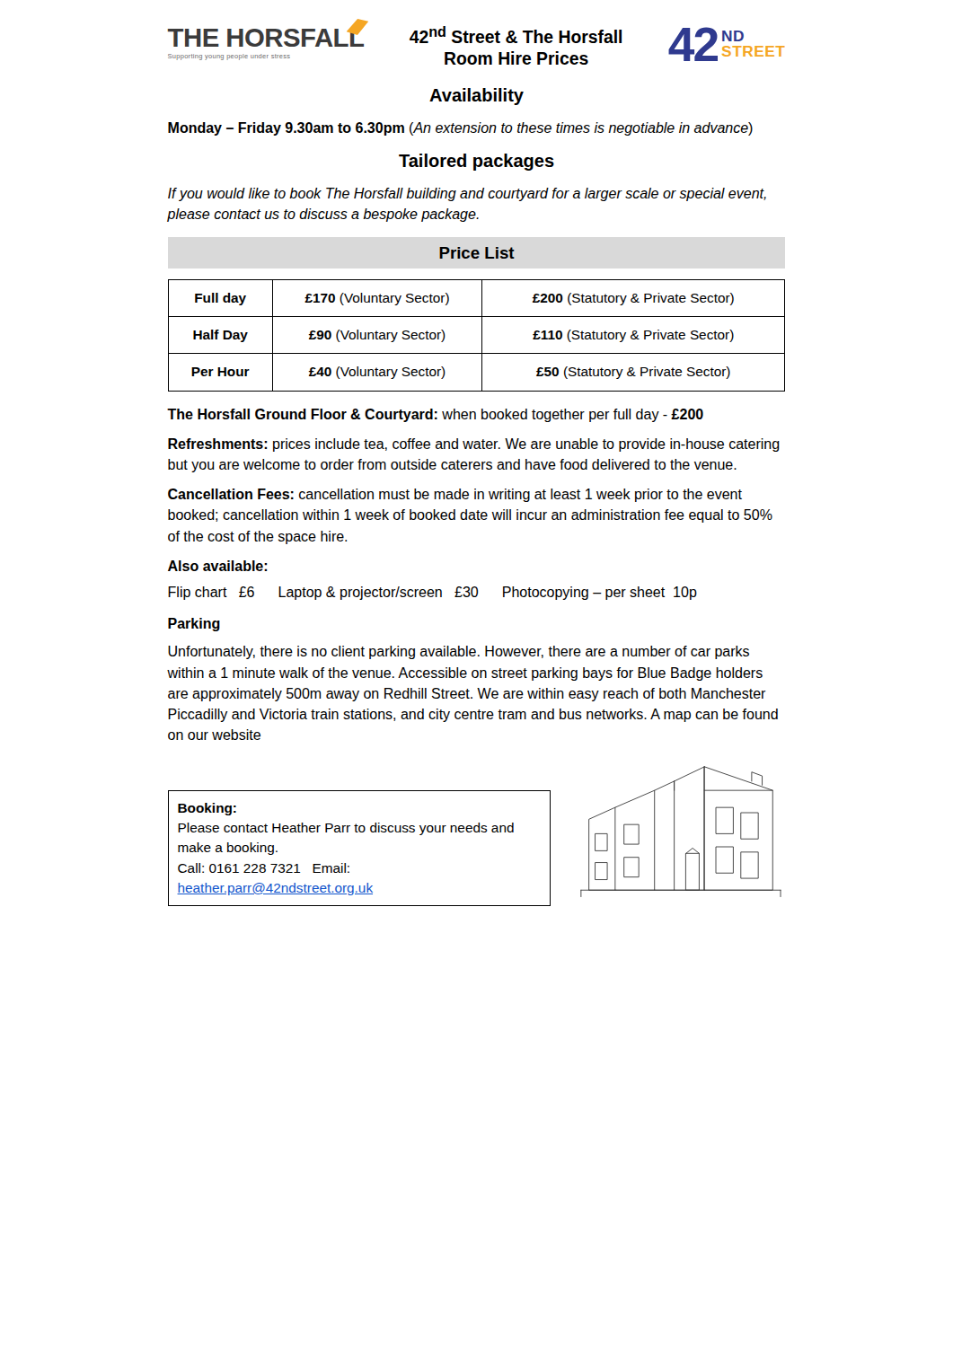THE HORSFALL
Supporting young people under stress
42nd Street & The Horsfall
Room Hire Prices
42 ND STREET
Availability
Monday – Friday 9.30am to 6.30pm (An extension to these times is negotiable in advance)
Tailored packages
If you would like to book The Horsfall building and courtyard for a larger scale or special event, please contact us to discuss a bespoke package.
Price List
| Full day | £170 (Voluntary Sector) | £200 (Statutory & Private Sector) |
| Half Day | £90 (Voluntary Sector) | £110 (Statutory & Private Sector) |
| Per Hour | £40 (Voluntary Sector) | £50 (Statutory & Private Sector) |
The Horsfall Ground Floor & Courtyard: when booked together per full day - £200
Refreshments: prices include tea, coffee and water. We are unable to provide in-house catering but you are welcome to order from outside caterers and have food delivered to the venue.
Cancellation Fees: cancellation must be made in writing at least 1 week prior to the event booked; cancellation within 1 week of booked date will incur an administration fee equal to 50% of the cost of the space hire.
Also available:
Flip chart £6 Laptop & projector/screen £30 Photocopying – per sheet 10p
Parking
Unfortunately, there is no client parking available. However, there are a number of car parks within a 1 minute walk of the venue. Accessible on street parking bays for Blue Badge holders are approximately 500m away on Redhill Street. We are within easy reach of both Manchester Piccadilly and Victoria train stations, and city centre tram and bus networks. A map can be found on our website
Booking:
Please contact Heather Parr to discuss your needs and make a booking.
Call: 0161 228 7321 Email: heather.parr@42ndstreet.org.uk